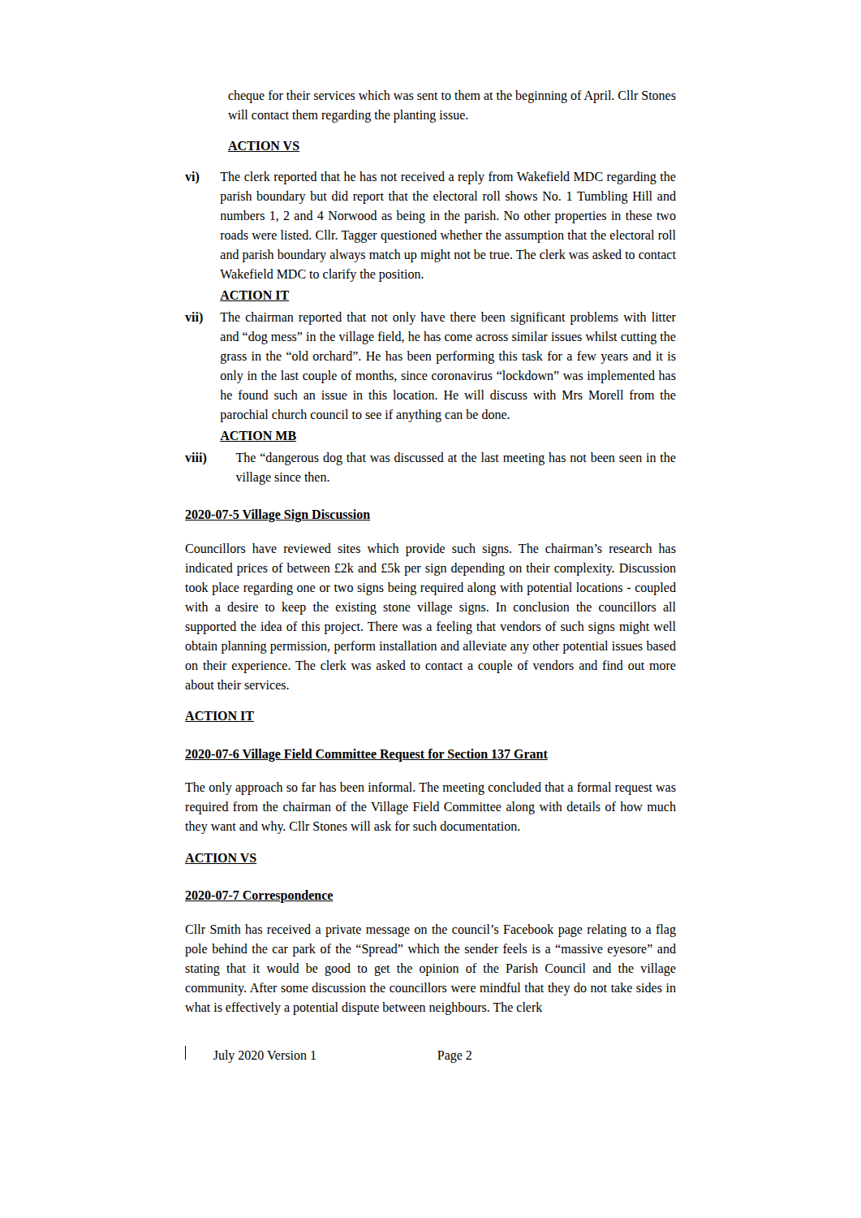cheque for their services which was sent to them at the beginning of April. Cllr Stones will contact them regarding the planting issue.
ACTION VS
vi) The clerk reported that he has not received a reply from Wakefield MDC regarding the parish boundary but did report that the electoral roll shows No. 1 Tumbling Hill and numbers 1, 2 and 4 Norwood as being in the parish. No other properties in these two roads were listed. Cllr. Tagger questioned whether the assumption that the electoral roll and parish boundary always match up might not be true. The clerk was asked to contact Wakefield MDC to clarify the position. ACTION IT
vii) The chairman reported that not only have there been significant problems with litter and “dog mess” in the village field, he has come across similar issues whilst cutting the grass in the “old orchard”. He has been performing this task for a few years and it is only in the last couple of months, since coronavirus “lockdown” was implemented has he found such an issue in this location. He will discuss with Mrs Morell from the parochial church council to see if anything can be done. ACTION MB
viii) The “dangerous dog that was discussed at the last meeting has not been seen in the village since then.
2020-07-5 Village Sign Discussion
Councillors have reviewed sites which provide such signs. The chairman’s research has indicated prices of between £2k and £5k per sign depending on their complexity. Discussion took place regarding one or two signs being required along with potential locations - coupled with a desire to keep the existing stone village signs. In conclusion the councillors all supported the idea of this project. There was a feeling that vendors of such signs might well obtain planning permission, perform installation and alleviate any other potential issues based on their experience. The clerk was asked to contact a couple of vendors and find out more about their services.
ACTION IT
2020-07-6 Village Field Committee Request for Section 137 Grant
The only approach so far has been informal. The meeting concluded that a formal request was required from the chairman of the Village Field Committee along with details of how much they want and why. Cllr Stones will ask for such documentation.
ACTION VS
2020-07-7 Correspondence
Cllr Smith has received a private message on the council’s Facebook page relating to a flag pole behind the car park of the “Spread” which the sender feels is a “massive eyesore” and stating that it would be good to get the opinion of the Parish Council and the village community. After some discussion the councillors were mindful that they do not take sides in what is effectively a potential dispute between neighbours. The clerk
July 2020 Version 1 Page 2